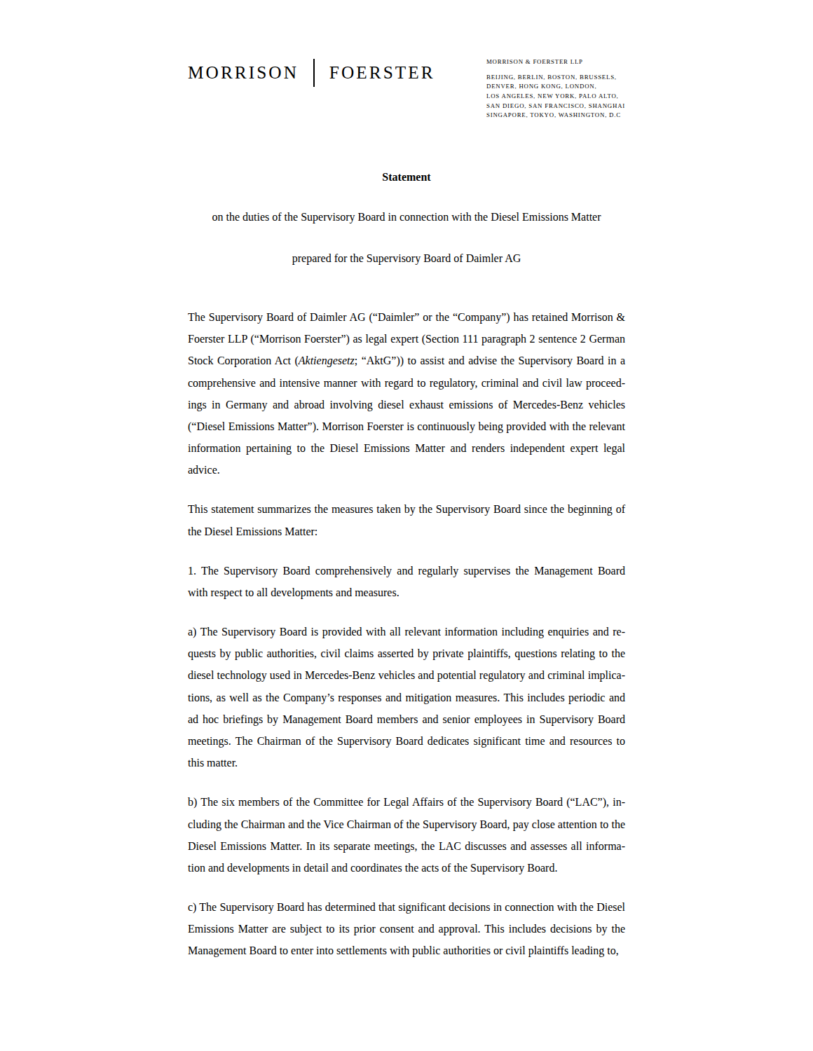MORRISON FOERSTER
Morrison & Foerster LLP
Beijing, Berlin, Boston, Brussels,
Denver, Hong Kong, London,
Los Angeles, New York, Palo Alto,
San Diego, San Francisco, Shanghai
Singapore, Tokyo, Washington, D.C
Statement
on the duties of the Supervisory Board in connection with the Diesel Emissions Matter
prepared for the Supervisory Board of Daimler AG
The Supervisory Board of Daimler AG (“Daimler” or the “Company”) has retained Morrison & Foerster LLP (“Morrison Foerster”) as legal expert (Section 111 paragraph 2 sentence 2 German Stock Corporation Act (Aktiengesetz; “AktG”)) to assist and advise the Supervisory Board in a comprehensive and intensive manner with regard to regulatory, criminal and civil law proceedings in Germany and abroad involving diesel exhaust emissions of Mercedes-Benz vehicles (“Diesel Emissions Matter”). Morrison Foerster is continuously being provided with the relevant information pertaining to the Diesel Emissions Matter and renders independent expert legal advice.
This statement summarizes the measures taken by the Supervisory Board since the beginning of the Diesel Emissions Matter:
1. The Supervisory Board comprehensively and regularly supervises the Management Board with respect to all developments and measures.
a) The Supervisory Board is provided with all relevant information including enquiries and requests by public authorities, civil claims asserted by private plaintiffs, questions relating to the diesel technology used in Mercedes-Benz vehicles and potential regulatory and criminal implications, as well as the Company’s responses and mitigation measures. This includes periodic and ad hoc briefings by Management Board members and senior employees in Supervisory Board meetings. The Chairman of the Supervisory Board dedicates significant time and resources to this matter.
b) The six members of the Committee for Legal Affairs of the Supervisory Board (“LAC”), including the Chairman and the Vice Chairman of the Supervisory Board, pay close attention to the Diesel Emissions Matter. In its separate meetings, the LAC discusses and assesses all information and developments in detail and coordinates the acts of the Supervisory Board.
c) The Supervisory Board has determined that significant decisions in connection with the Diesel Emissions Matter are subject to its prior consent and approval. This includes decisions by the Management Board to enter into settlements with public authorities or civil plaintiffs leading to,